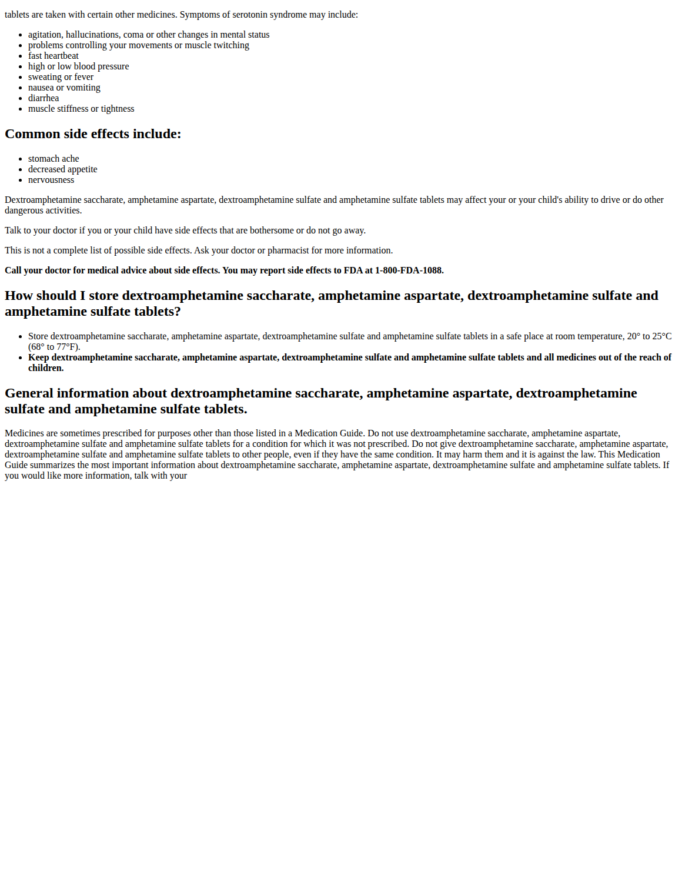tablets are taken with certain other medicines. Symptoms of serotonin syndrome may include:
agitation, hallucinations, coma or other changes in mental status
problems controlling your movements or muscle twitching
fast heartbeat
high or low blood pressure
sweating or fever
nausea or vomiting
diarrhea
muscle stiffness or tightness
Common side effects include:
stomach ache
decreased appetite
nervousness
Dextroamphetamine saccharate, amphetamine aspartate, dextroamphetamine sulfate and amphetamine sulfate tablets may affect your or your child's ability to drive or do other dangerous activities.
Talk to your doctor if you or your child have side effects that are bothersome or do not go away.
This is not a complete list of possible side effects. Ask your doctor or pharmacist for more information.
Call your doctor for medical advice about side effects. You may report side effects to FDA at 1-800-FDA-1088.
How should I store dextroamphetamine saccharate, amphetamine aspartate, dextroamphetamine sulfate and amphetamine sulfate tablets?
Store dextroamphetamine saccharate, amphetamine aspartate, dextroamphetamine sulfate and amphetamine sulfate tablets in a safe place at room temperature, 20° to 25°C (68° to 77°F).
Keep dextroamphetamine saccharate, amphetamine aspartate, dextroamphetamine sulfate and amphetamine sulfate tablets and all medicines out of the reach of children.
General information about dextroamphetamine saccharate, amphetamine aspartate, dextroamphetamine sulfate and amphetamine sulfate tablets.
Medicines are sometimes prescribed for purposes other than those listed in a Medication Guide. Do not use dextroamphetamine saccharate, amphetamine aspartate, dextroamphetamine sulfate and amphetamine sulfate tablets for a condition for which it was not prescribed. Do not give dextroamphetamine saccharate, amphetamine aspartate, dextroamphetamine sulfate and amphetamine sulfate tablets to other people, even if they have the same condition. It may harm them and it is against the law. This Medication Guide summarizes the most important information about dextroamphetamine saccharate, amphetamine aspartate, dextroamphetamine sulfate and amphetamine sulfate tablets. If you would like more information, talk with your